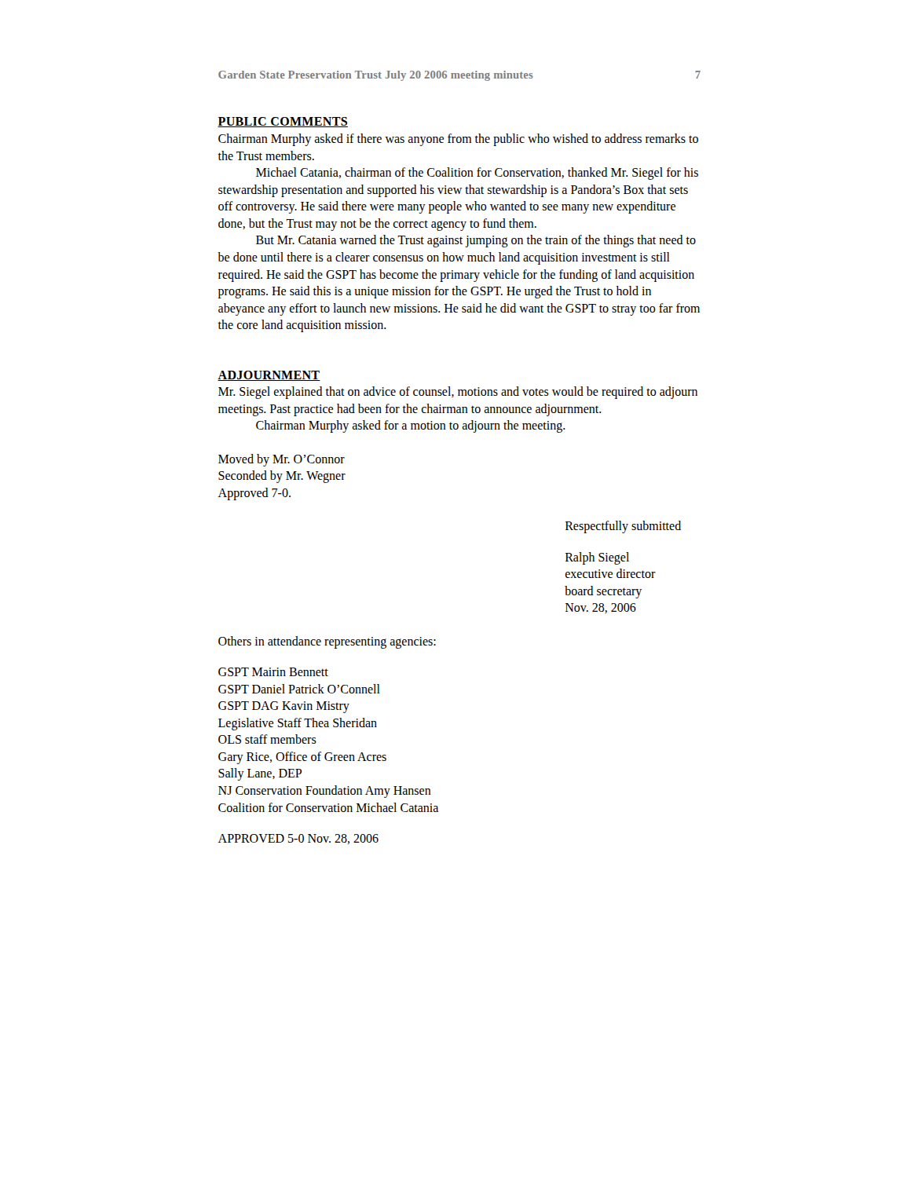Garden State Preservation Trust July 20 2006 meeting minutes 7
PUBLIC COMMENTS
Chairman Murphy asked if there was anyone from the public who wished to address remarks to the Trust members.
Michael Catania, chairman of the Coalition for Conservation, thanked Mr. Siegel for his stewardship presentation and supported his view that stewardship is a Pandora’s Box that sets off controversy. He said there were many people who wanted to see many new expenditure done, but the Trust may not be the correct agency to fund them.
But Mr. Catania warned the Trust against jumping on the train of the things that need to be done until there is a clearer consensus on how much land acquisition investment is still required. He said the GSPT has become the primary vehicle for the funding of land acquisition programs. He said this is a unique mission for the GSPT. He urged the Trust to hold in abeyance any effort to launch new missions. He said he did want the GSPT to stray too far from the core land acquisition mission.
ADJOURNMENT
Mr. Siegel explained that on advice of counsel, motions and votes would be required to adjourn meetings. Past practice had been for the chairman to announce adjournment.
Chairman Murphy asked for a motion to adjourn the meeting.
Moved by Mr. O’Connor
Seconded by Mr. Wegner
Approved 7-0.
Respectfully submitted
Ralph Siegel
executive director
board secretary
Nov. 28, 2006
Others in attendance representing agencies:
GSPT Mairin Bennett
GSPT Daniel Patrick O’Connell
GSPT DAG Kavin Mistry
Legislative Staff Thea Sheridan
OLS staff members
Gary Rice, Office of Green Acres
Sally Lane, DEP
NJ Conservation Foundation Amy Hansen
Coalition for Conservation Michael Catania
APPROVED 5-0 Nov. 28, 2006